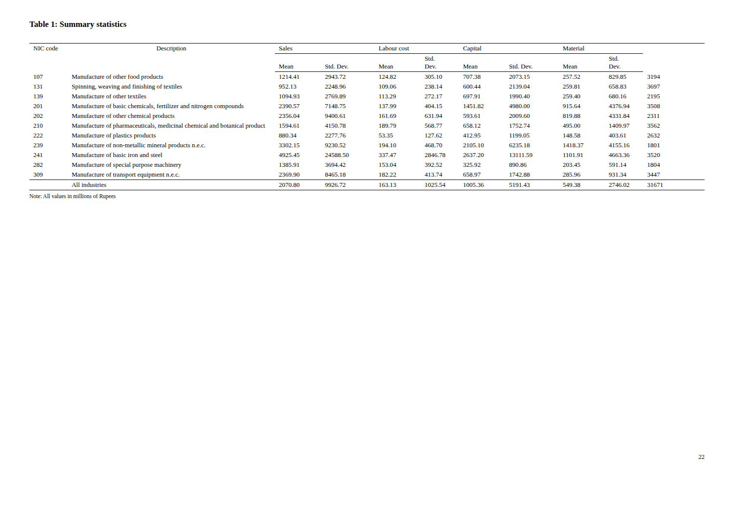Table 1: Summary statistics
| NIC code | Description | Sales | Labour cost | Capital | Material | |
| --- | --- | --- | --- | --- | --- | --- |
| Mean | Std. Dev. | Mean | Std. Dev. | Mean | Std. Dev. | Mean | Std. Dev. |
| 107 | Manufacture of other food products | 1214.41 | 2943.72 | 124.82 | 305.10 | 707.38 | 2073.15 | 257.52 | 829.85 | 3194 |
| 131 | Spinning, weaving and finishing of textiles | 952.13 | 2248.96 | 109.06 | 238.14 | 600.44 | 2139.04 | 259.81 | 658.83 | 3697 |
| 139 | Manufacture of other textiles | 1094.93 | 2769.89 | 113.29 | 272.17 | 697.91 | 1990.40 | 259.40 | 680.16 | 2195 |
| 201 | Manufacture of basic chemicals, fertilizer and nitrogen compounds | 2390.57 | 7148.75 | 137.99 | 404.15 | 1451.82 | 4980.00 | 915.64 | 4376.94 | 3508 |
| 202 | Manufacture of other chemical products | 2356.04 | 9400.61 | 161.69 | 631.94 | 593.61 | 2009.60 | 819.88 | 4331.84 | 2311 |
| 210 | Manufacture of pharmaceuticals, medicinal chemical and botanical product | 1594.61 | 4150.78 | 189.79 | 568.77 | 658.12 | 1752.74 | 495.00 | 1409.97 | 3562 |
| 222 | Manufacture of plastics products | 880.34 | 2277.76 | 53.35 | 127.62 | 412.95 | 1199.05 | 148.58 | 403.61 | 2632 |
| 239 | Manufacture of non-metallic mineral products n.e.c. | 3302.15 | 9230.52 | 194.10 | 468.70 | 2105.10 | 6235.18 | 1418.37 | 4155.16 | 1801 |
| 241 | Manufacture of basic iron and steel | 4925.45 | 24588.50 | 337.47 | 2846.78 | 2637.20 | 13111.59 | 1101.91 | 4663.36 | 3520 |
| 282 | Manufacture of special purpose machinery | 1385.91 | 3694.42 | 153.04 | 392.52 | 325.92 | 890.86 | 203.45 | 591.14 | 1804 |
| 309 | Manufacture of transport equipment n.e.c. | 2369.90 | 8465.18 | 182.22 | 413.74 | 658.97 | 1742.88 | 285.96 | 931.34 | 3447 |
| | All industries | 2070.80 | 9926.72 | 163.13 | 1025.54 | 1005.36 | 5191.43 | 549.38 | 2746.02 | 31671 |
Note: All values in millions of Rupees
22